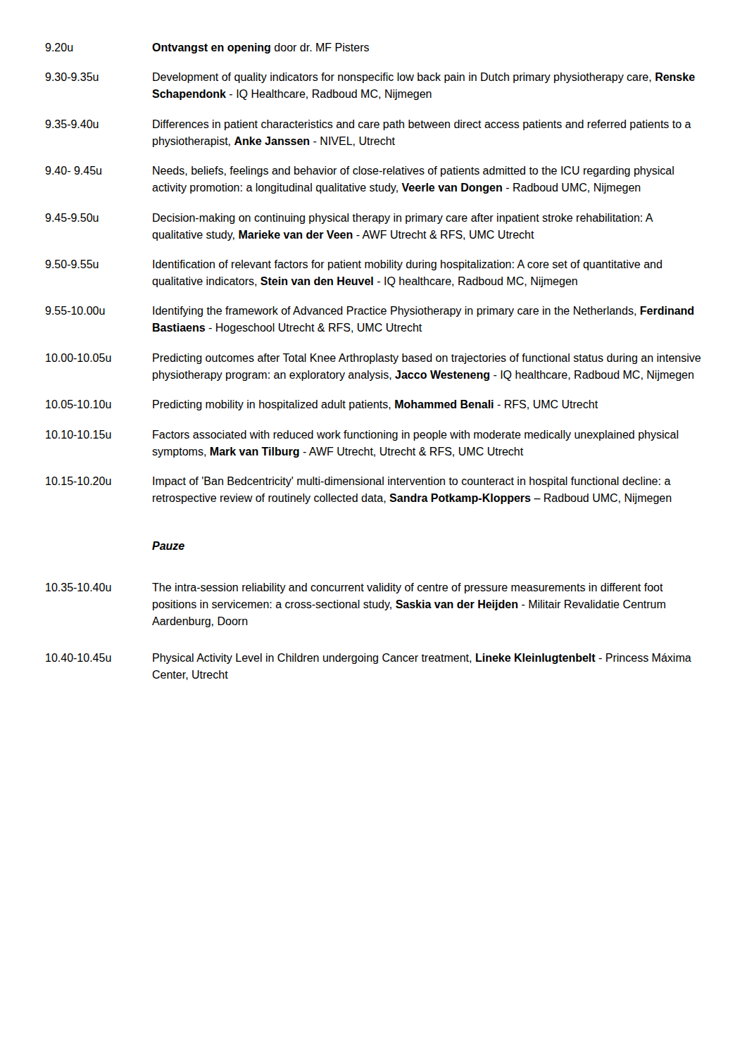| 9.20u | Ontvangst en opening door dr. MF Pisters |
| 9.30-9.35u | Development of quality indicators for nonspecific low back pain in Dutch primary physiotherapy care, Renske Schapendonk - IQ Healthcare, Radboud MC, Nijmegen |
| 9.35-9.40u | Differences in patient characteristics and care path between direct access patients and referred patients to a physiotherapist, Anke Janssen - NIVEL, Utrecht |
| 9.40- 9.45u | Needs, beliefs, feelings and behavior of close-relatives of patients admitted to the ICU regarding physical activity promotion: a longitudinal qualitative study, Veerle van Dongen - Radboud UMC, Nijmegen |
| 9.45-9.50u | Decision-making on continuing physical therapy in primary care after inpatient stroke rehabilitation: A qualitative study, Marieke van der Veen - AWF Utrecht & RFS, UMC Utrecht |
| 9.50-9.55u | Identification of relevant factors for patient mobility during hospitalization: A core set of quantitative and qualitative indicators, Stein van den Heuvel - IQ healthcare, Radboud MC, Nijmegen |
| 9.55-10.00u | Identifying the framework of Advanced Practice Physiotherapy in primary care in the Netherlands, Ferdinand Bastiaens - Hogeschool Utrecht & RFS, UMC Utrecht |
| 10.00-10.05u | Predicting outcomes after Total Knee Arthroplasty based on trajectories of functional status during an intensive physiotherapy program: an exploratory analysis, Jacco Westeneng - IQ healthcare, Radboud MC, Nijmegen |
| 10.05-10.10u | Predicting mobility in hospitalized adult patients, Mohammed Benali - RFS, UMC Utrecht |
| 10.10-10.15u | Factors associated with reduced work functioning in people with moderate medically unexplained physical symptoms, Mark van Tilburg - AWF Utrecht, Utrecht & RFS, UMC Utrecht |
| 10.15-10.20u | Impact of 'Ban Bedcentricity' multi-dimensional intervention to counteract in hospital functional decline: a retrospective review of routinely collected data, Sandra Potkamp-Kloppers – Radboud UMC, Nijmegen |
| | Pauze |
| 10.35-10.40u | The intra-session reliability and concurrent validity of centre of pressure measurements in different foot positions in servicemen: a cross-sectional study, Saskia van der Heijden - Militair Revalidatie Centrum Aardenburg, Doorn |
| 10.40-10.45u | Physical Activity Level in Children undergoing Cancer treatment, Lineke Kleinlugtenbelt - Princess Máxima Center, Utrecht |